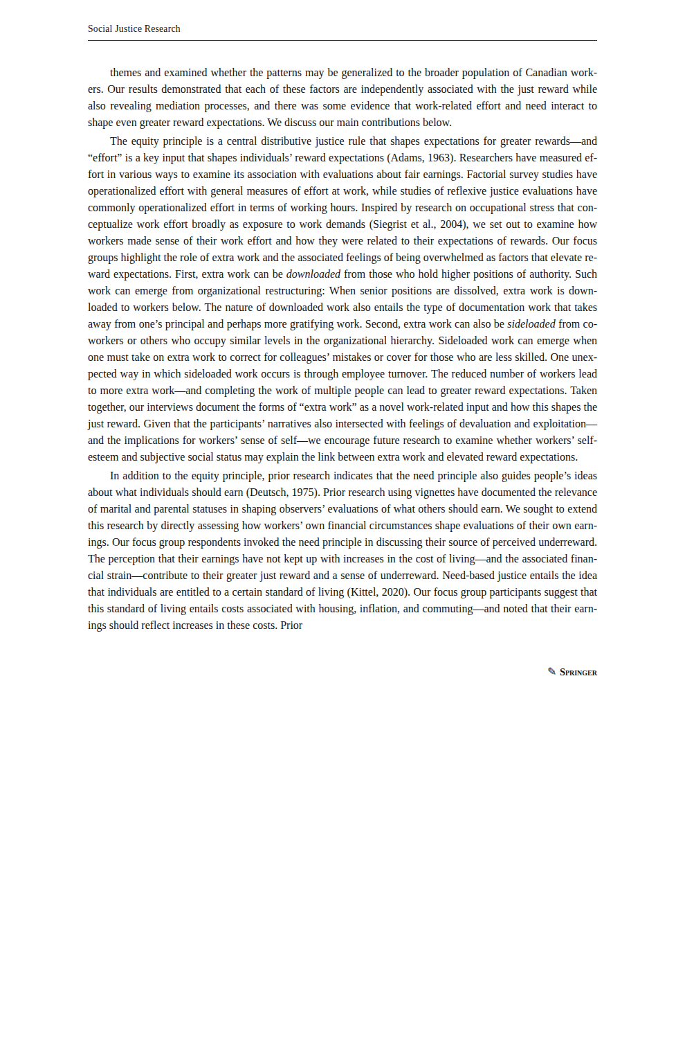Social Justice Research
themes and examined whether the patterns may be generalized to the broader population of Canadian workers. Our results demonstrated that each of these factors are independently associated with the just reward while also revealing mediation processes, and there was some evidence that work-related effort and need interact to shape even greater reward expectations. We discuss our main contributions below.
The equity principle is a central distributive justice rule that shapes expectations for greater rewards—and “effort” is a key input that shapes individuals’ reward expectations (Adams, 1963). Researchers have measured effort in various ways to examine its association with evaluations about fair earnings. Factorial survey studies have operationalized effort with general measures of effort at work, while studies of reflexive justice evaluations have commonly operationalized effort in terms of working hours. Inspired by research on occupational stress that conceptualize work effort broadly as exposure to work demands (Siegrist et al., 2004), we set out to examine how workers made sense of their work effort and how they were related to their expectations of rewards. Our focus groups highlight the role of extra work and the associated feelings of being overwhelmed as factors that elevate reward expectations. First, extra work can be downloaded from those who hold higher positions of authority. Such work can emerge from organizational restructuring: When senior positions are dissolved, extra work is downloaded to workers below. The nature of downloaded work also entails the type of documentation work that takes away from one’s principal and perhaps more gratifying work. Second, extra work can also be sideloaded from coworkers or others who occupy similar levels in the organizational hierarchy. Sideloaded work can emerge when one must take on extra work to correct for colleagues’ mistakes or cover for those who are less skilled. One unexpected way in which sideloaded work occurs is through employee turnover. The reduced number of workers lead to more extra work—and completing the work of multiple people can lead to greater reward expectations. Taken together, our interviews document the forms of “extra work” as a novel work-related input and how this shapes the just reward. Given that the participants’ narratives also intersected with feelings of devaluation and exploitation—and the implications for workers’ sense of self—we encourage future research to examine whether workers’ self-esteem and subjective social status may explain the link between extra work and elevated reward expectations.
In addition to the equity principle, prior research indicates that the need principle also guides people’s ideas about what individuals should earn (Deutsch, 1975). Prior research using vignettes have documented the relevance of marital and parental statuses in shaping observers’ evaluations of what others should earn. We sought to extend this research by directly assessing how workers’ own financial circumstances shape evaluations of their own earnings. Our focus group respondents invoked the need principle in discussing their source of perceived underreward. The perception that their earnings have not kept up with increases in the cost of living—and the associated financial strain—contribute to their greater just reward and a sense of underreward. Need-based justice entails the idea that individuals are entitled to a certain standard of living (Kittel, 2020). Our focus group participants suggest that this standard of living entails costs associated with housing, inflation, and commuting—and noted that their earnings should reflect increases in these costs. Prior
✎Springer